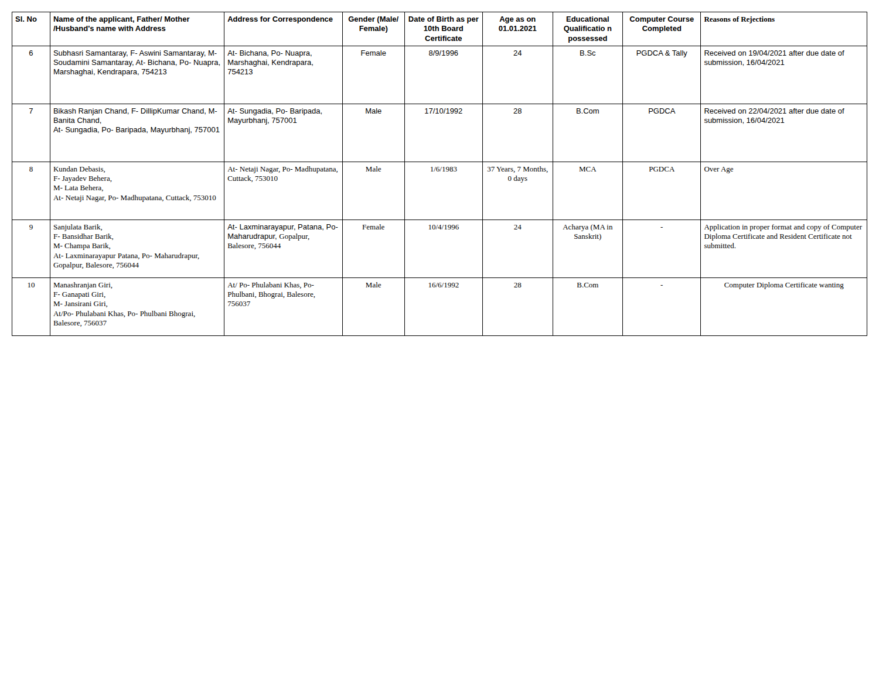| Sl. No | Name of the applicant, Father/ Mother /Husband's name with Address | Address for Correspondence | Gender (Male/ Female) | Date of Birth as per 10th Board Certificate | Age as on 01.01.2021 | Educational Qualificatio n possessed | Computer Course Completed | Reasons of Rejections |
| --- | --- | --- | --- | --- | --- | --- | --- | --- |
| 6 | Subhasri Samantaray, F- Aswini Samantaray, M- Soudamini Samantaray, At- Bichana, Po- Nuapra, Marshaghai, Kendrapara, 754213 | At- Bichana, Po- Nuapra, Marshaghai, Kendrapara, 754213 | Female | 8/9/1996 | 24 | B.Sc | PGDCA & Tally | Received on 19/04/2021 after due date of submission, 16/04/2021 |
| 7 | Bikash Ranjan Chand, F- DillipKumar Chand, M- Banita Chand, At- Sungadia, Po- Baripada, Mayurbhanj, 757001 | At- Sungadia, Po- Baripada, Mayurbhanj, 757001 | Male | 17/10/1992 | 28 | B.Com | PGDCA | Received on 22/04/2021 after due date of submission, 16/04/2021 |
| 8 | Kundan Debasis, F- Jayadev Behera, M- Lata Behera, At- Netaji Nagar, Po- Madhupatana, Cuttack, 753010 | At- Netaji Nagar, Po- Madhupatana, Cuttack, 753010 | Male | 1/6/1983 | 37 Years, 7 Months, 0 days | MCA | PGDCA | Over Age |
| 9 | Sanjulata Barik, F- Bansidhar Barik, M- Champa Barik, At- Laxminarayapur Patana, Po- Maharudrapur, Gopalpur, Balesore, 756044 | At- Laxminarayapur, Patana, Po- Maharudrapur, Gopalpur, Balesore, 756044 | Female | 10/4/1996 | 24 | Acharya (MA in Sanskrit) | - | Application in proper format and copy of Computer Diploma Certificate and Resident Certificate not submitted. |
| 10 | Manashranjan Giri, F- Ganapati Giri, M- Jansirani Giri, At/Po- Phulabani Khas, Po- Phulbani Bhograi, Balesore, 756037 | At/ Po- Phulabani Khas, Po- Phulbani, Bhograi, Balesore, 756037 | Male | 16/6/1992 | 28 | B.Com | - | Computer Diploma Certificate wanting |